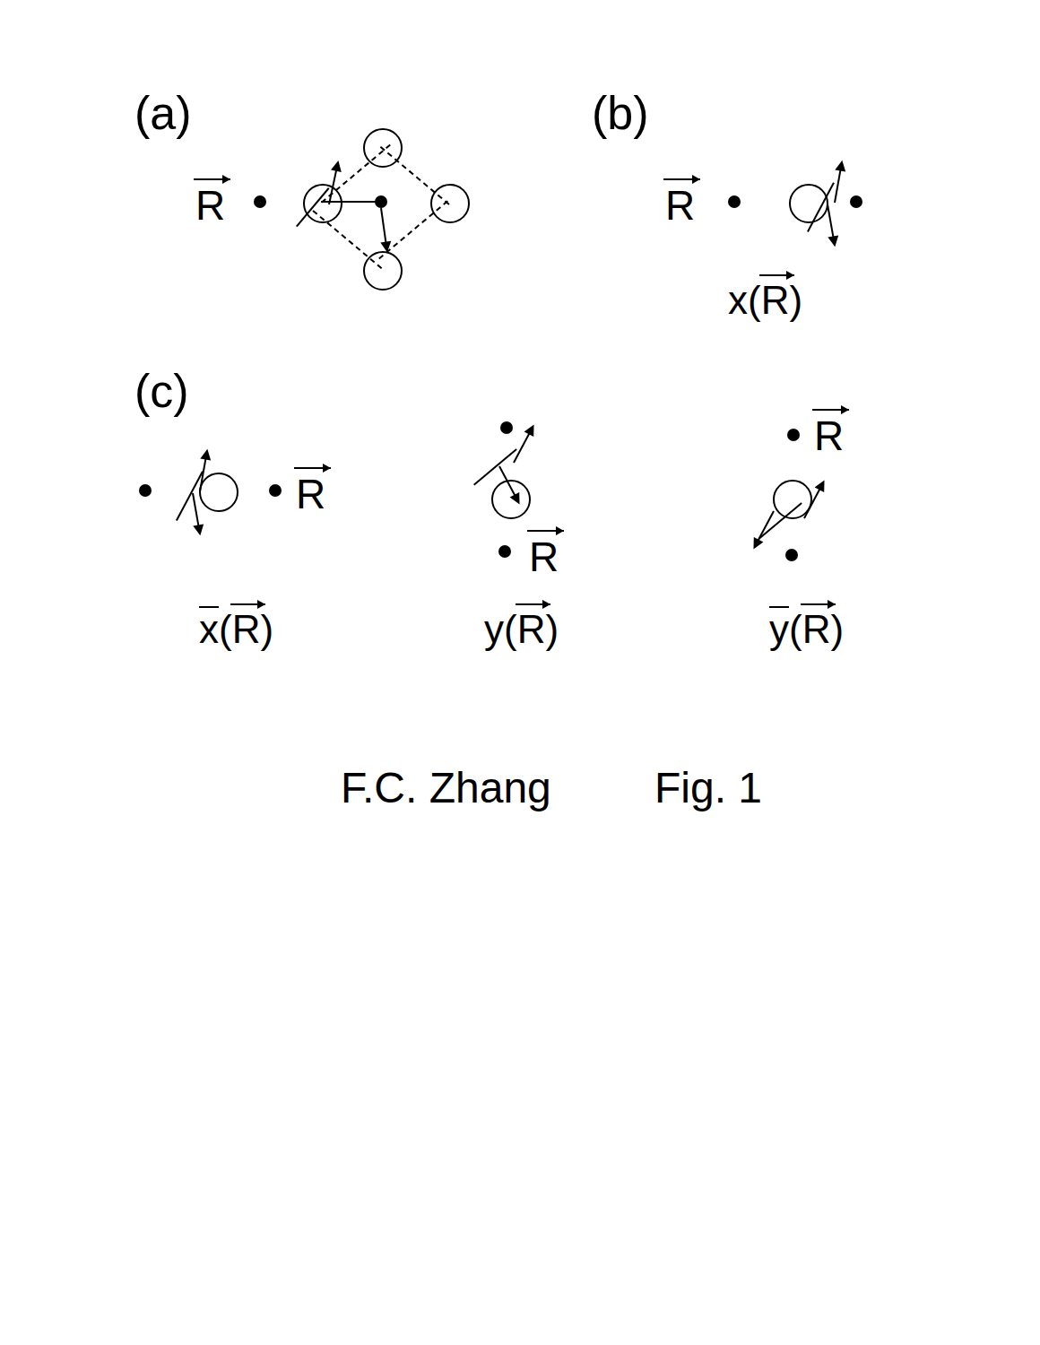(a)
R
(b)
R
x(R)
(c)
R
x(R)
R
y(R)
R
y(R)
F.C. Zhang
Fig. 1